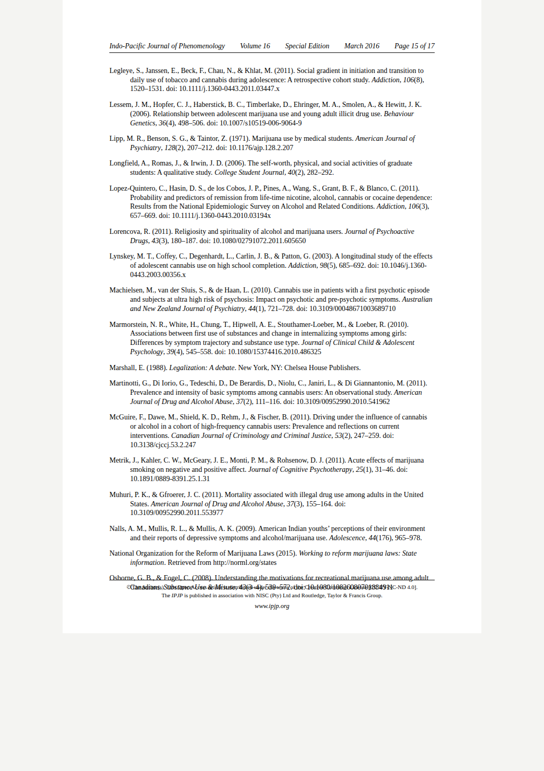Indo-Pacific Journal of Phenomenology Volume 16 Special Edition March 2016 Page 15 of 17
Legleye, S., Janssen, E., Beck, F., Chau, N., & Khlat, M. (2011). Social gradient in initiation and transition to daily use of tobacco and cannabis during adolescence: A retrospective cohort study. Addiction, 106(8), 1520–1531. doi: 10.1111/j.1360-0443.2011.03447.x
Lessem, J. M., Hopfer, C. J., Haberstick, B. C., Timberlake, D., Ehringer, M. A., Smolen, A., & Hewitt, J. K. (2006). Relationship between adolescent marijuana use and young adult illicit drug use. Behaviour Genetics, 36(4), 498–506. doi: 10.1007/s10519-006-9064-9
Lipp, M. R., Benson, S. G., & Taintor, Z. (1971). Marijuana use by medical students. American Journal of Psychiatry, 128(2), 207–212. doi: 10.1176/ajp.128.2.207
Longfield, A., Romas, J., & Irwin, J. D. (2006). The self-worth, physical, and social activities of graduate students: A qualitative study. College Student Journal, 40(2), 282–292.
Lopez-Quintero, C., Hasin, D. S., de los Cobos, J. P., Pines, A., Wang, S., Grant, B. F., & Blanco, C. (2011). Probability and predictors of remission from life-time nicotine, alcohol, cannabis or cocaine dependence: Results from the National Epidemiologic Survey on Alcohol and Related Conditions. Addiction, 106(3), 657–669. doi: 10.1111/j.1360-0443.2010.03194x
Lorencova, R. (2011). Religiosity and spirituality of alcohol and marijuana users. Journal of Psychoactive Drugs, 43(3), 180–187. doi: 10.1080/02791072.2011.605650
Lynskey, M. T., Coffey, C., Degenhardt, L., Carlin, J. B., & Patton, G. (2003). A longitudinal study of the effects of adolescent cannabis use on high school completion. Addiction, 98(5), 685–692. doi: 10.1046/j.1360-0443.2003.00356.x
Machielsen, M., van der Sluis, S., & de Haan, L. (2010). Cannabis use in patients with a first psychotic episode and subjects at ultra high risk of psychosis: Impact on psychotic and pre-psychotic symptoms. Australian and New Zealand Journal of Psychiatry, 44(1), 721–728. doi: 10.3109/00048671003689710
Marmorstein, N. R., White, H., Chung, T., Hipwell, A. E., Stouthamer-Loeber, M., & Loeber, R. (2010). Associations between first use of substances and change in internalizing symptoms among girls: Differences by symptom trajectory and substance use type. Journal of Clinical Child & Adolescent Psychology, 39(4), 545–558. doi: 10.1080/15374416.2010.486325
Marshall, E. (1988). Legalization: A debate. New York, NY: Chelsea House Publishers.
Martinotti, G., Di Iorio, G., Tedeschi, D., De Berardis, D., Niolu, C., Janiri, L., & Di Giannantonio, M. (2011). Prevalence and intensity of basic symptoms among cannabis users: An observational study. American Journal of Drug and Alcohol Abuse, 37(2), 111–116. doi: 10.3109/00952990.2010.541962
McGuire, F., Dawe, M., Shield, K. D., Rehm, J., & Fischer, B. (2011). Driving under the influence of cannabis or alcohol in a cohort of high-frequency cannabis users: Prevalence and reflections on current interventions. Canadian Journal of Criminology and Criminal Justice, 53(2), 247–259. doi: 10.3138/cjccj.53.2.247
Metrik, J., Kahler, C. W., McGeary, J. E., Monti, P. M., & Rohsenow, D. J. (2011). Acute effects of marijuana smoking on negative and positive affect. Journal of Cognitive Psychotherapy, 25(1), 31–46. doi: 10.1891/0889-8391.25.1.31
Muhuri, P. K., & Gfroerer, J. C. (2011). Mortality associated with illegal drug use among adults in the United States. American Journal of Drug and Alcohol Abuse, 37(3), 155–164. doi: 10.3109/00952990.2011.553977
Nalls, A. M., Mullis, R. L., & Mullis, A. K. (2009). American Indian youths’ perceptions of their environment and their reports of depressive symptoms and alcohol/marijuana use. Adolescence, 44(176), 965–978.
National Organization for the Reform of Marijuana Laws (2015). Working to reform marijuana laws: State information. Retrieved from http://norml.org/states
Osborne, G. B., & Fogel, C. (2008). Understanding the motivations for recreational marijuana use among adult Canadians. Substance Use & Misuse, 43(3–4), 539–572. doi: 10.1080/10826080701884911
© The Author(s). This Open Access article is distributed under the terms of the Creative Commons License [CC BY-NC-ND 4.0].
The IPJP is published in association with NISC (Pty) Ltd and Routledge, Taylor & Francis Group.
www.ipjp.org